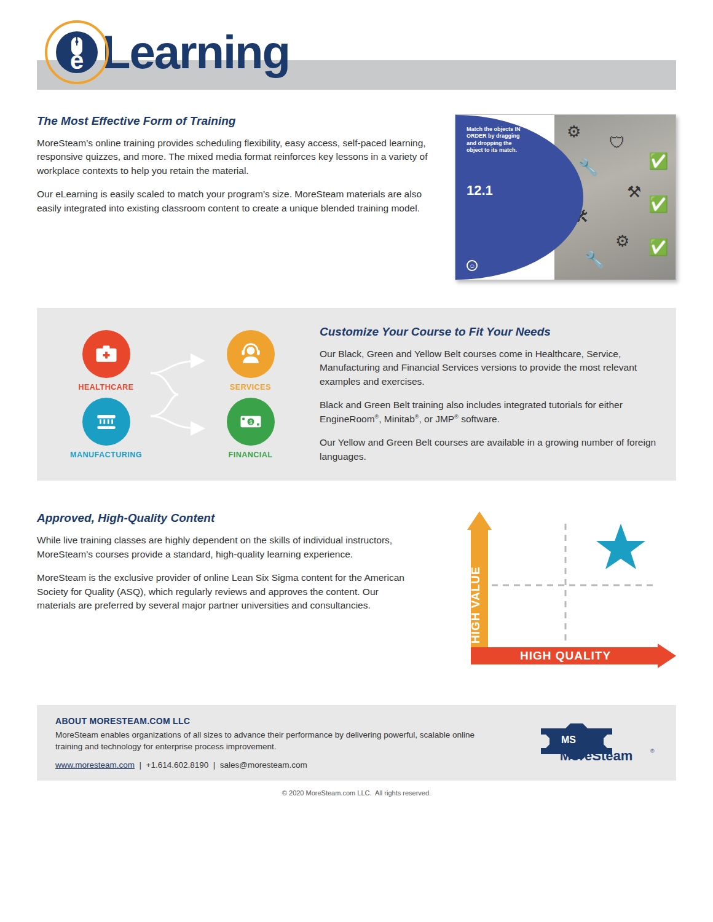e
Learning
The Most Effective Form of Training
MoreSteam’s online training provides scheduling flexibility, easy access, self-paced learning, responsive quizzes, and more. The mixed media format reinforces key lessons in a variety of workplace contexts to help you retain the material.
Our eLearning is easily scaled to match your program’s size. MoreSteam materials are also easily integrated into existing classroom content to create a unique blended training model.
⚙ 🛡 🔧 ⚒ 🛠 ⚙ 🔧 ✅ ✅ ✅
Match the objects IN ORDER by dragging and dropping the object to its match.
12.1
☺
HEALTHCARE
SERVICES
MANUFACTURING
$
FINANCIAL
Customize Your Course to Fit Your Needs
Our Black, Green and Yellow Belt courses come in Healthcare, Service, Manufacturing and Financial Services versions to provide the most relevant examples and exercises.
Black and Green Belt training also includes integrated tutorials for either EngineRoom®, Minitab®, or JMP® software.
Our Yellow and Green Belt courses are available in a growing number of foreign languages.
Approved, High-Quality Content
While live training classes are highly dependent on the skills of individual instructors, MoreSteam’s courses provide a standard, high-quality learning experience.
MoreSteam is the exclusive provider of online Lean Six Sigma content for the American Society for Quality (ASQ), which regularly reviews and approves the content. Our materials are preferred by several major partner universities and consultancies.
HIGH VALUE HIGH QUALITY
ABOUT MORESTEAM.COM LLC
MoreSteam enables organizations of all sizes to advance their performance by delivering powerful, scalable online training and technology for enterprise process improvement.
www.moresteam.com | +1.614.602.8190 | sales@moresteam.com
MoreSteam ® MS
© 2020 MoreSteam.com LLC. All rights reserved.